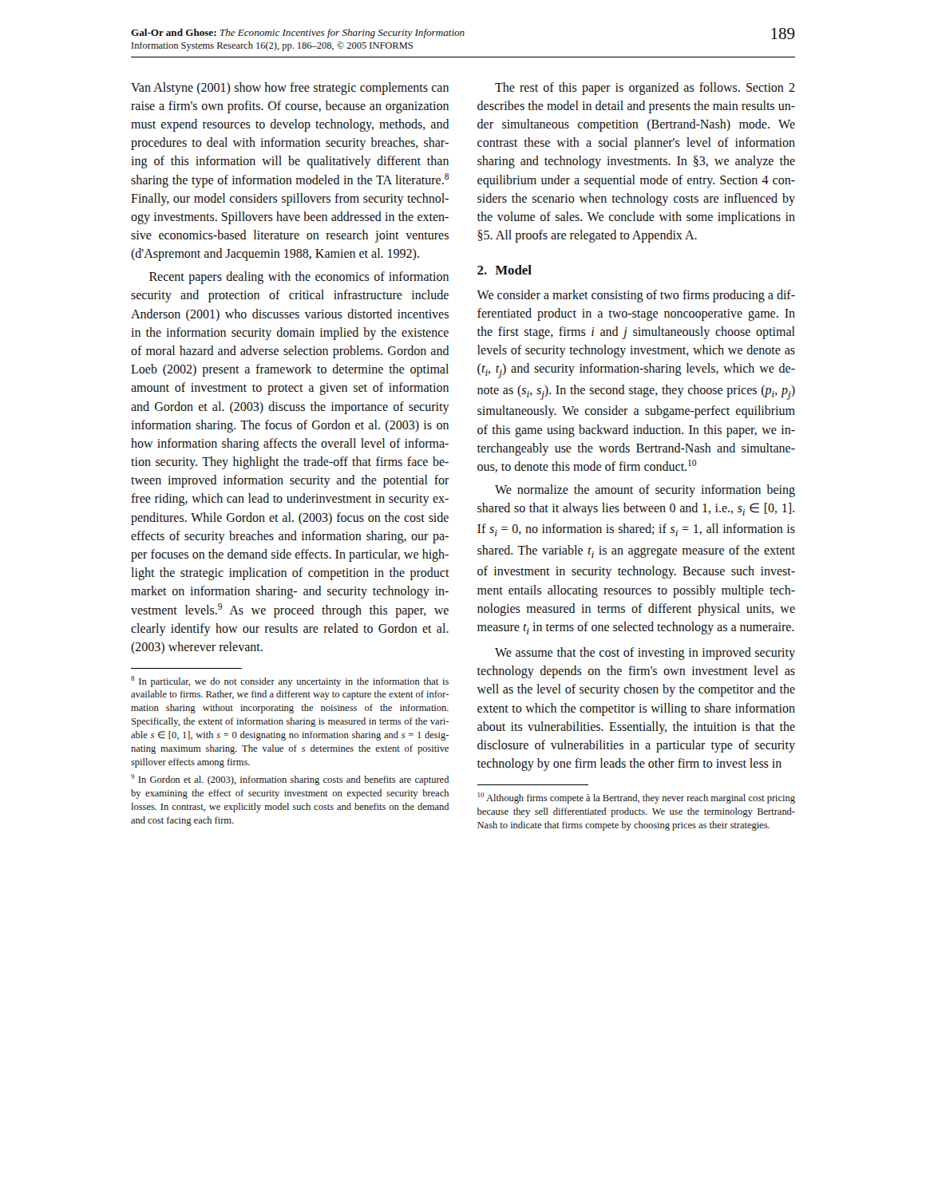Gal-Or and Ghose: The Economic Incentives for Sharing Security Information
Information Systems Research 16(2), pp. 186–208, © 2005 INFORMS
189
Van Alstyne (2001) show how free strategic complements can raise a firm's own profits. Of course, because an organization must expend resources to develop technology, methods, and procedures to deal with information security breaches, sharing of this information will be qualitatively different than sharing the type of information modeled in the TA literature.8 Finally, our model considers spillovers from security technology investments. Spillovers have been addressed in the extensive economics-based literature on research joint ventures (d'Aspremont and Jacquemin 1988, Kamien et al. 1992).
Recent papers dealing with the economics of information security and protection of critical infrastructure include Anderson (2001) who discusses various distorted incentives in the information security domain implied by the existence of moral hazard and adverse selection problems. Gordon and Loeb (2002) present a framework to determine the optimal amount of investment to protect a given set of information and Gordon et al. (2003) discuss the importance of security information sharing. The focus of Gordon et al. (2003) is on how information sharing affects the overall level of information security. They highlight the trade-off that firms face between improved information security and the potential for free riding, which can lead to underinvestment in security expenditures. While Gordon et al. (2003) focus on the cost side effects of security breaches and information sharing, our paper focuses on the demand side effects. In particular, we highlight the strategic implication of competition in the product market on information sharing- and security technology investment levels.9 As we proceed through this paper, we clearly identify how our results are related to Gordon et al. (2003) wherever relevant.
8 In particular, we do not consider any uncertainty in the information that is available to firms. Rather, we find a different way to capture the extent of information sharing without incorporating the noisiness of the information. Specifically, the extent of information sharing is measured in terms of the variable s ∈ [0, 1], with s = 0 designating no information sharing and s = 1 designating maximum sharing. The value of s determines the extent of positive spillover effects among firms.
9 In Gordon et al. (2003), information sharing costs and benefits are captured by examining the effect of security investment on expected security breach losses. In contrast, we explicitly model such costs and benefits on the demand and cost facing each firm.
The rest of this paper is organized as follows. Section 2 describes the model in detail and presents the main results under simultaneous competition (Bertrand-Nash) mode. We contrast these with a social planner's level of information sharing and technology investments. In §3, we analyze the equilibrium under a sequential mode of entry. Section 4 considers the scenario when technology costs are influenced by the volume of sales. We conclude with some implications in §5. All proofs are relegated to Appendix A.
2. Model
We consider a market consisting of two firms producing a differentiated product in a two-stage noncooperative game. In the first stage, firms i and j simultaneously choose optimal levels of security technology investment, which we denote as (ti, tj) and security information-sharing levels, which we denote as (si, sj). In the second stage, they choose prices (pi, pj) simultaneously. We consider a subgame-perfect equilibrium of this game using backward induction. In this paper, we interchangeably use the words Bertrand-Nash and simultaneous, to denote this mode of firm conduct.10
We normalize the amount of security information being shared so that it always lies between 0 and 1, i.e., si ∈ [0, 1]. If si = 0, no information is shared; if si = 1, all information is shared. The variable ti is an aggregate measure of the extent of investment in security technology. Because such investment entails allocating resources to possibly multiple technologies measured in terms of different physical units, we measure ti in terms of one selected technology as a numeraire.
We assume that the cost of investing in improved security technology depends on the firm's own investment level as well as the level of security chosen by the competitor and the extent to which the competitor is willing to share information about its vulnerabilities. Essentially, the intuition is that the disclosure of vulnerabilities in a particular type of security technology by one firm leads the other firm to invest less in
10 Although firms compete à la Bertrand, they never reach marginal cost pricing because they sell differentiated products. We use the terminology Bertrand-Nash to indicate that firms compete by choosing prices as their strategies.